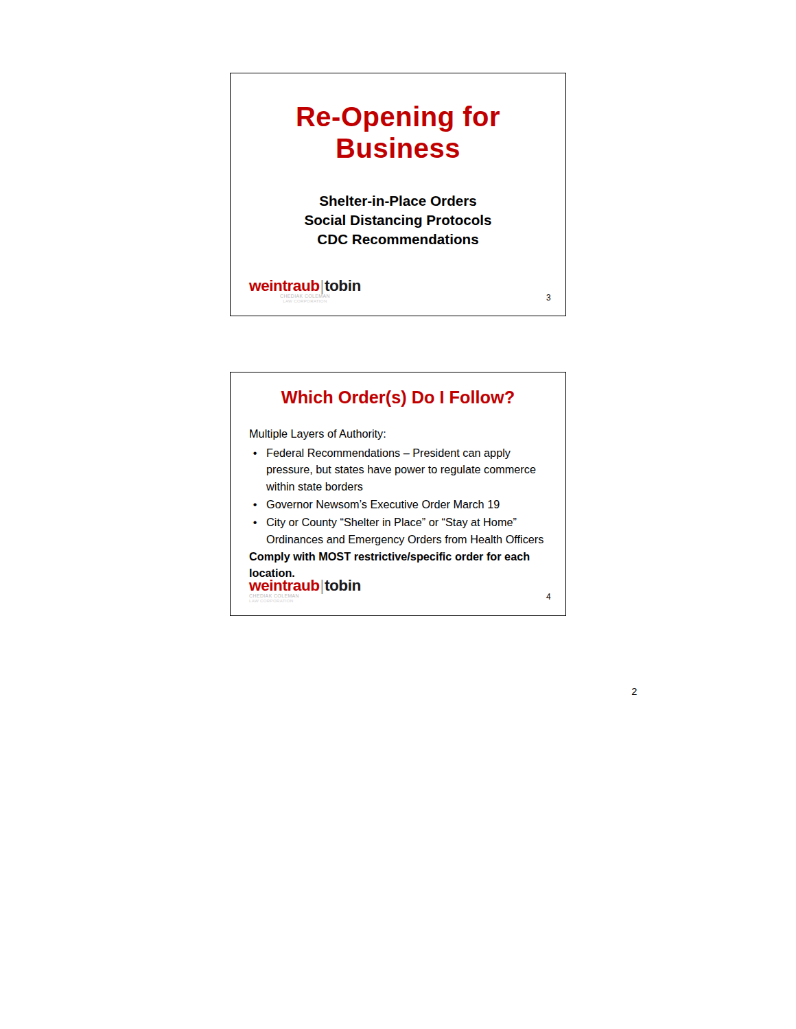Re-Opening for
Business
Shelter-in-Place Orders
Social Distancing Protocols
CDC Recommendations
weintraub|tobin
CHEDIAK COLEMAN
LAW CORPORATION
3
Which Order(s) Do I Follow?
Multiple Layers of Authority:
Federal Recommendations – President can apply pressure, but states have power to regulate commerce within state borders
Governor Newsom’s Executive Order March 19
City or County “Shelter in Place” or “Stay at Home” Ordinances and Emergency Orders from Health Officers
Comply with MOST restrictive/specific order for each location.
weintraub|tobin
CHEDIAK COLEMAN
LAW CORPORATION
4
2